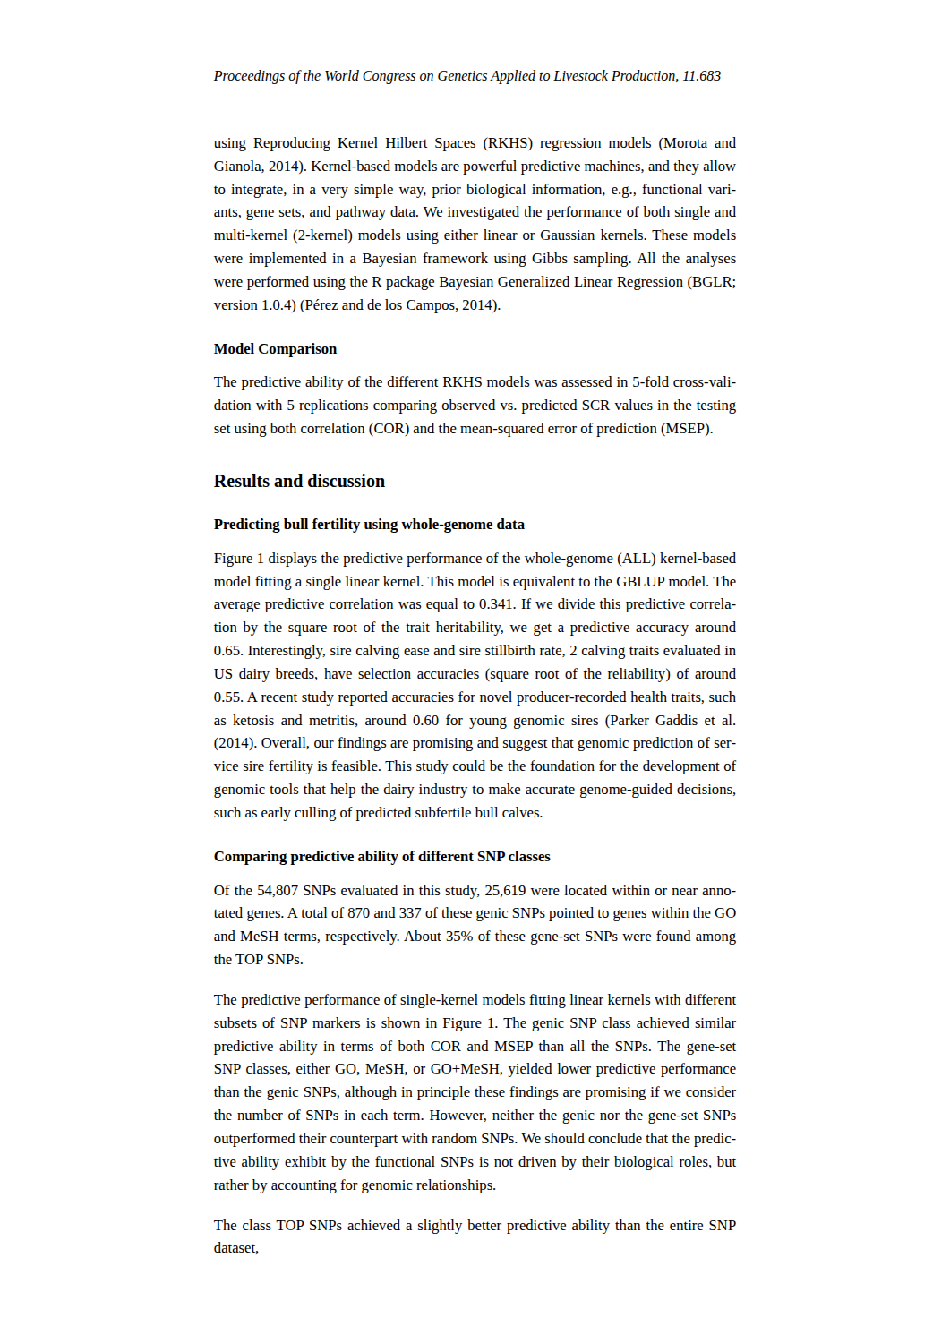Proceedings of the World Congress on Genetics Applied to Livestock Production, 11.683
using Reproducing Kernel Hilbert Spaces (RKHS) regression models (Morota and Gianola, 2014). Kernel-based models are powerful predictive machines, and they allow to integrate, in a very simple way, prior biological information, e.g., functional variants, gene sets, and pathway data. We investigated the performance of both single and multi-kernel (2-kernel) models using either linear or Gaussian kernels. These models were implemented in a Bayesian framework using Gibbs sampling. All the analyses were performed using the R package Bayesian Generalized Linear Regression (BGLR; version 1.0.4) (Pérez and de los Campos, 2014).
Model Comparison
The predictive ability of the different RKHS models was assessed in 5-fold cross-validation with 5 replications comparing observed vs. predicted SCR values in the testing set using both correlation (COR) and the mean-squared error of prediction (MSEP).
Results and discussion
Predicting bull fertility using whole-genome data
Figure 1 displays the predictive performance of the whole-genome (ALL) kernel-based model fitting a single linear kernel. This model is equivalent to the GBLUP model. The average predictive correlation was equal to 0.341. If we divide this predictive correlation by the square root of the trait heritability, we get a predictive accuracy around 0.65. Interestingly, sire calving ease and sire stillbirth rate, 2 calving traits evaluated in US dairy breeds, have selection accuracies (square root of the reliability) of around 0.55. A recent study reported accuracies for novel producer-recorded health traits, such as ketosis and metritis, around 0.60 for young genomic sires (Parker Gaddis et al. (2014). Overall, our findings are promising and suggest that genomic prediction of service sire fertility is feasible. This study could be the foundation for the development of genomic tools that help the dairy industry to make accurate genome-guided decisions, such as early culling of predicted subfertile bull calves.
Comparing predictive ability of different SNP classes
Of the 54,807 SNPs evaluated in this study, 25,619 were located within or near annotated genes. A total of 870 and 337 of these genic SNPs pointed to genes within the GO and MeSH terms, respectively. About 35% of these gene-set SNPs were found among the TOP SNPs.
The predictive performance of single-kernel models fitting linear kernels with different subsets of SNP markers is shown in Figure 1. The genic SNP class achieved similar predictive ability in terms of both COR and MSEP than all the SNPs. The gene-set SNP classes, either GO, MeSH, or GO+MeSH, yielded lower predictive performance than the genic SNPs, although in principle these findings are promising if we consider the number of SNPs in each term. However, neither the genic nor the gene-set SNPs outperformed their counterpart with random SNPs. We should conclude that the predictive ability exhibit by the functional SNPs is not driven by their biological roles, but rather by accounting for genomic relationships.
The class TOP SNPs achieved a slightly better predictive ability than the entire SNP dataset,